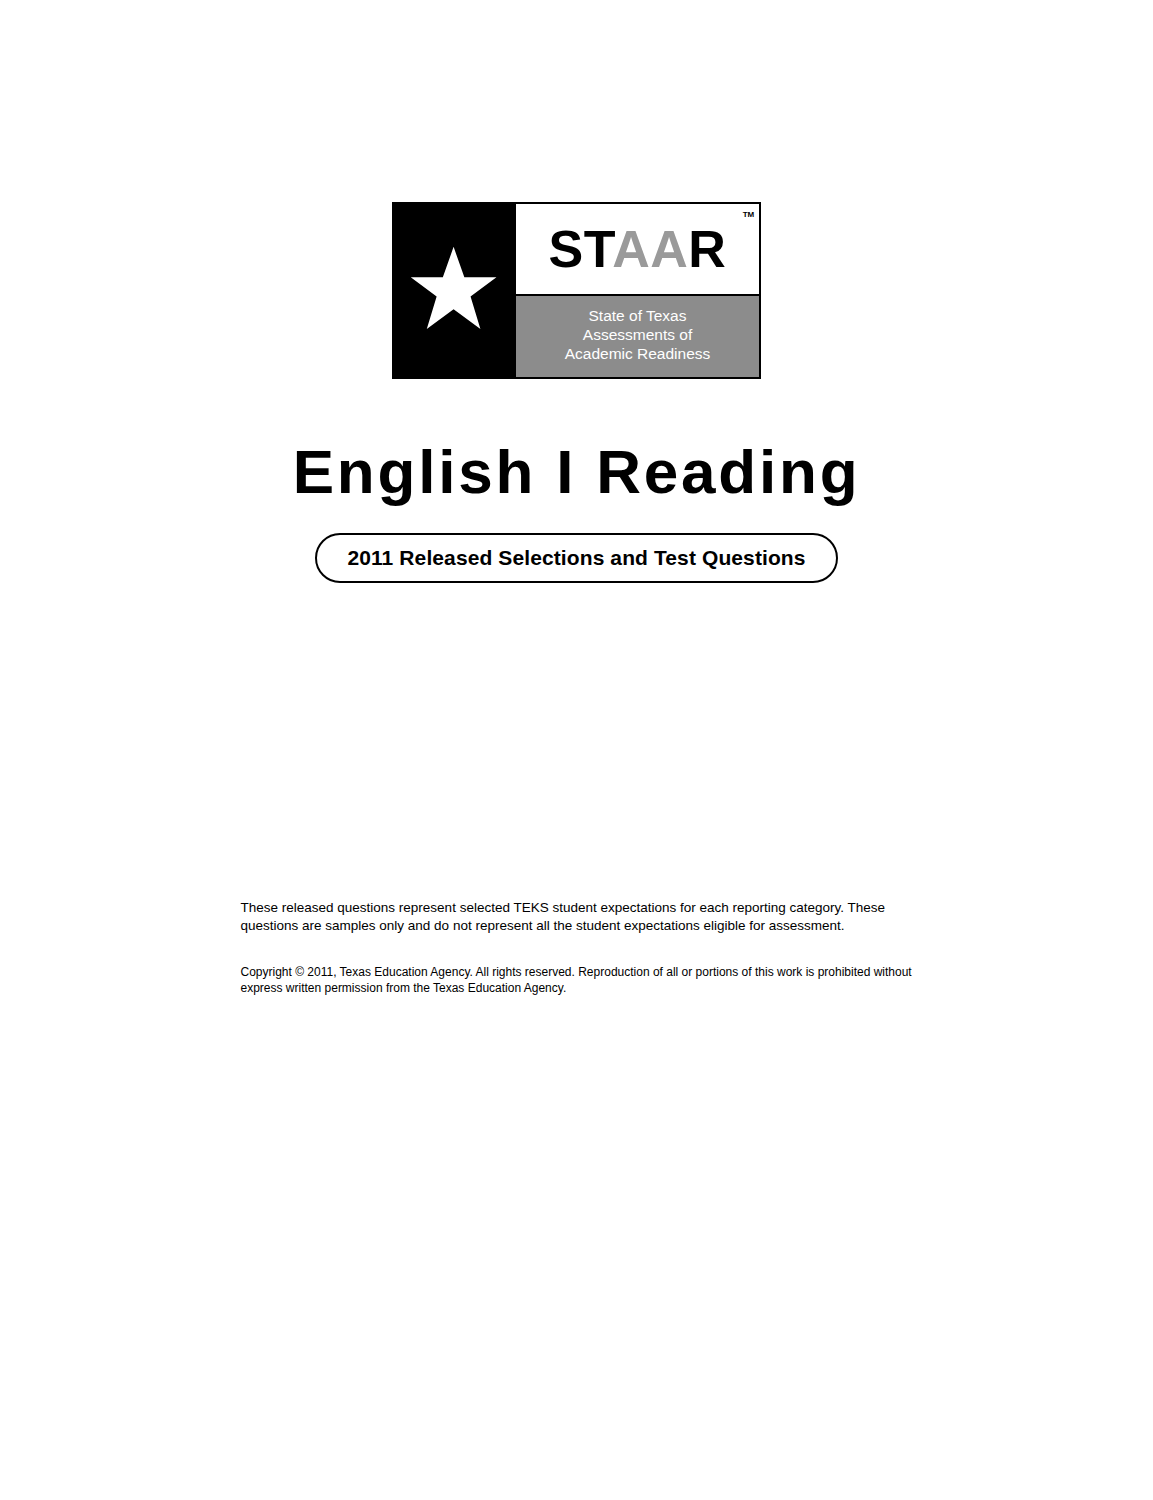STAAR TM
State of Texas Assessments of Academic Readiness
English I Reading
2011 Released Selections and Test Questions
These released questions represent selected TEKS student expectations for each reporting category. These questions are samples only and do not represent all the student expectations eligible for assessment.
Copyright © 2011, Texas Education Agency. All rights reserved. Reproduction of all or portions of this work is prohibited without express written permission from the Texas Education Agency.